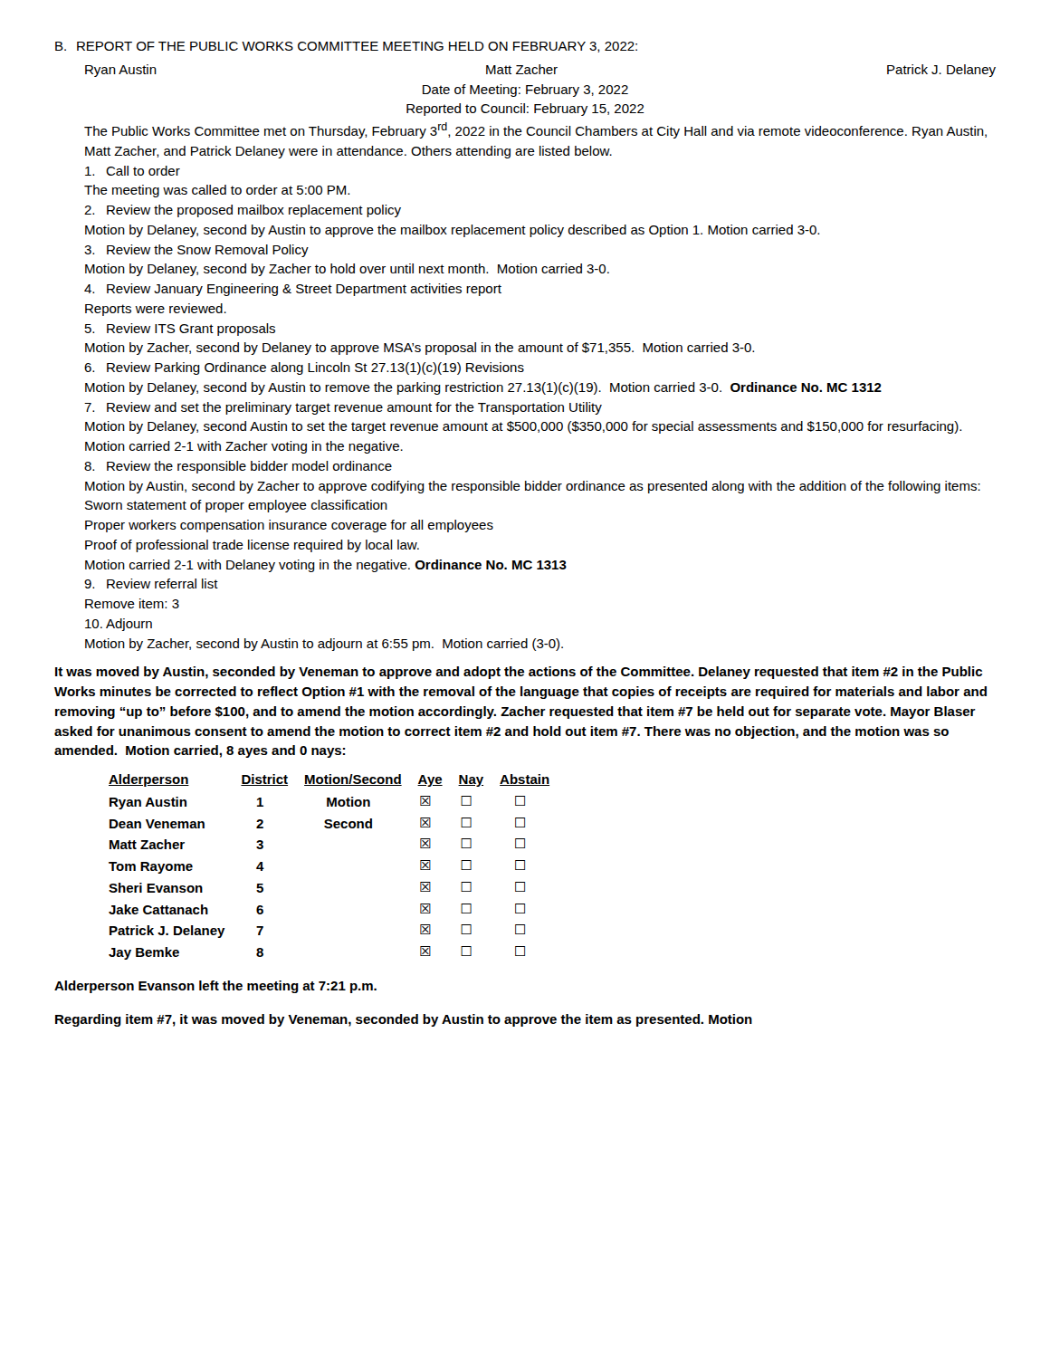B. REPORT OF THE PUBLIC WORKS COMMITTEE MEETING HELD ON FEBRUARY 3, 2022:
Ryan Austin Matt Zacher Patrick J. Delaney
Date of Meeting: February 3, 2022
Reported to Council: February 15, 2022
The Public Works Committee met on Thursday, February 3rd, 2022 in the Council Chambers at City Hall and via remote videoconference. Ryan Austin, Matt Zacher, and Patrick Delaney were in attendance. Others attending are listed below.
1. Call to order
The meeting was called to order at 5:00 PM.
2. Review the proposed mailbox replacement policy
Motion by Delaney, second by Austin to approve the mailbox replacement policy described as Option 1. Motion carried 3-0.
3. Review the Snow Removal Policy
Motion by Delaney, second by Zacher to hold over until next month. Motion carried 3-0.
4. Review January Engineering & Street Department activities report
Reports were reviewed.
5. Review ITS Grant proposals
Motion by Zacher, second by Delaney to approve MSA’s proposal in the amount of $71,355. Motion carried 3-0.
6. Review Parking Ordinance along Lincoln St 27.13(1)(c)(19) Revisions
Motion by Delaney, second by Austin to remove the parking restriction 27.13(1)(c)(19). Motion carried 3-0. Ordinance No. MC 1312
7. Review and set the preliminary target revenue amount for the Transportation Utility
Motion by Delaney, second Austin to set the target revenue amount at $500,000 ($350,000 for special assessments and $150,000 for resurfacing). Motion carried 2-1 with Zacher voting in the negative.
8. Review the responsible bidder model ordinance
Motion by Austin, second by Zacher to approve codifying the responsible bidder ordinance as presented along with the addition of the following items:
Sworn statement of proper employee classification
Proper workers compensation insurance coverage for all employees
Proof of professional trade license required by local law.
Motion carried 2-1 with Delaney voting in the negative. Ordinance No. MC 1313
9. Review referral list
Remove item: 3
10. Adjourn
Motion by Zacher, second by Austin to adjourn at 6:55 pm. Motion carried (3-0).
It was moved by Austin, seconded by Veneman to approve and adopt the actions of the Committee. Delaney requested that item #2 in the Public Works minutes be corrected to reflect Option #1 with the removal of the language that copies of receipts are required for materials and labor and removing “up to” before $100, and to amend the motion accordingly. Zacher requested that item #7 be held out for separate vote. Mayor Blaser asked for unanimous consent to amend the motion to correct item #2 and hold out item #7. There was no objection, and the motion was so amended. Motion carried, 8 ayes and 0 nays:
| Alderperson | District | Motion/Second | Aye | Nay | Abstain |
| --- | --- | --- | --- | --- | --- |
| Ryan Austin | 1 | Motion | ☒ | ☐ | ☐ |
| Dean Veneman | 2 | Second | ☒ | ☐ | ☐ |
| Matt Zacher | 3 | | ☒ | ☐ | ☐ |
| Tom Rayome | 4 | | ☒ | ☐ | ☐ |
| Sheri Evanson | 5 | | ☒ | ☐ | ☐ |
| Jake Cattanach | 6 | | ☒ | ☐ | ☐ |
| Patrick J. Delaney | 7 | | ☒ | ☐ | ☐ |
| Jay Bemke | 8 | | ☒ | ☐ | ☐ |
Alderperson Evanson left the meeting at 7:21 p.m.
Regarding item #7, it was moved by Veneman, seconded by Austin to approve the item as presented. Motion